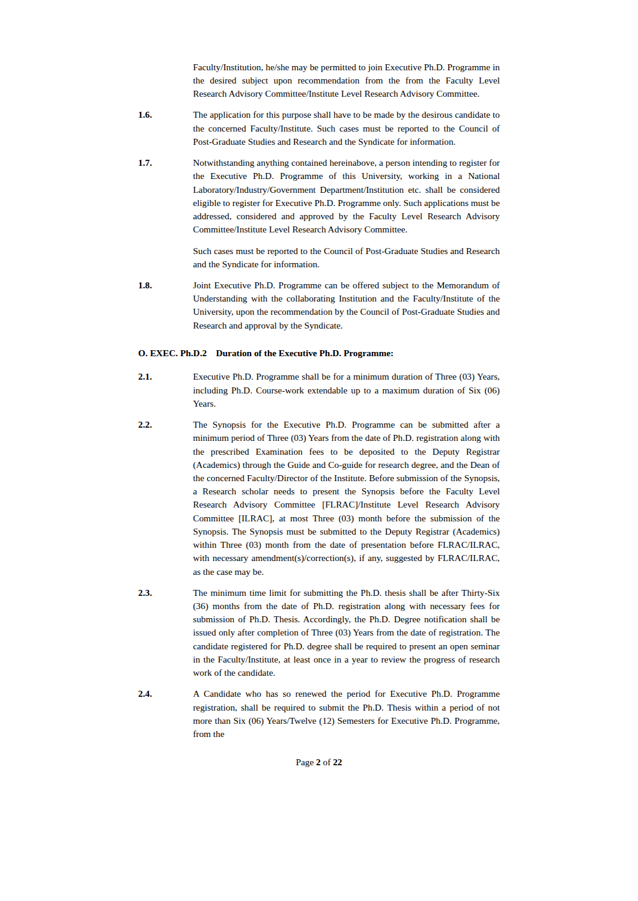Faculty/Institution, he/she may be permitted to join Executive Ph.D. Programme in the desired subject upon recommendation from the from the Faculty Level Research Advisory Committee/Institute Level Research Advisory Committee.
1.6.
The application for this purpose shall have to be made by the desirous candidate to the concerned Faculty/Institute. Such cases must be reported to the Council of Post-Graduate Studies and Research and the Syndicate for information.
1.7.
Notwithstanding anything contained hereinabove, a person intending to register for the Executive Ph.D. Programme of this University, working in a National Laboratory/Industry/Government Department/Institution etc. shall be considered eligible to register for Executive Ph.D. Programme only. Such applications must be addressed, considered and approved by the Faculty Level Research Advisory Committee/Institute Level Research Advisory Committee.
Such cases must be reported to the Council of Post-Graduate Studies and Research and the Syndicate for information.
1.8.
Joint Executive Ph.D. Programme can be offered subject to the Memorandum of Understanding with the collaborating Institution and the Faculty/Institute of the University, upon the recommendation by the Council of Post-Graduate Studies and Research and approval by the Syndicate.
O. EXEC. Ph.D.2 Duration of the Executive Ph.D. Programme:
2.1.
Executive Ph.D. Programme shall be for a minimum duration of Three (03) Years, including Ph.D. Course-work extendable up to a maximum duration of Six (06) Years.
2.2.
The Synopsis for the Executive Ph.D. Programme can be submitted after a minimum period of Three (03) Years from the date of Ph.D. registration along with the prescribed Examination fees to be deposited to the Deputy Registrar (Academics) through the Guide and Co-guide for research degree, and the Dean of the concerned Faculty/Director of the Institute. Before submission of the Synopsis, a Research scholar needs to present the Synopsis before the Faculty Level Research Advisory Committee [FLRAC]/Institute Level Research Advisory Committee [ILRAC], at most Three (03) month before the submission of the Synopsis. The Synopsis must be submitted to the Deputy Registrar (Academics) within Three (03) month from the date of presentation before FLRAC/ILRAC, with necessary amendment(s)/correction(s), if any, suggested by FLRAC/ILRAC, as the case may be.
2.3.
The minimum time limit for submitting the Ph.D. thesis shall be after Thirty-Six (36) months from the date of Ph.D. registration along with necessary fees for submission of Ph.D. Thesis. Accordingly, the Ph.D. Degree notification shall be issued only after completion of Three (03) Years from the date of registration. The candidate registered for Ph.D. degree shall be required to present an open seminar in the Faculty/Institute, at least once in a year to review the progress of research work of the candidate.
2.4.
A Candidate who has so renewed the period for Executive Ph.D. Programme registration, shall be required to submit the Ph.D. Thesis within a period of not more than Six (06) Years/Twelve (12) Semesters for Executive Ph.D. Programme, from the
Page 2 of 22